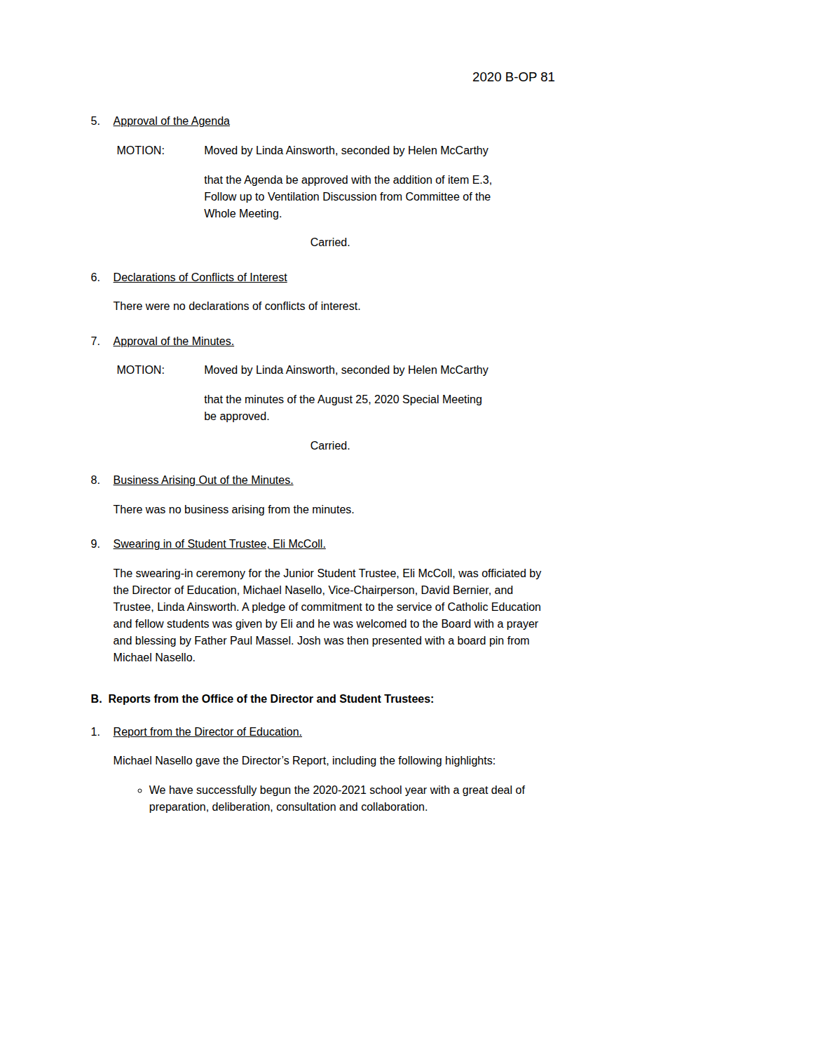2020 B-OP 81
5. Approval of the Agenda
MOTION:
Moved by Linda Ainsworth, seconded by Helen McCarthy
that the Agenda be approved with the addition of item E.3, Follow up to Ventilation Discussion from Committee of the Whole Meeting.
Carried.
6. Declarations of Conflicts of Interest
There were no declarations of conflicts of interest.
7. Approval of the Minutes.
MOTION:
Moved by Linda Ainsworth, seconded by Helen McCarthy
that the minutes of the August 25, 2020 Special Meeting be approved.
Carried.
8. Business Arising Out of the Minutes.
There was no business arising from the minutes.
9. Swearing in of Student Trustee, Eli McColl.
The swearing-in ceremony for the Junior Student Trustee, Eli McColl, was officiated by the Director of Education, Michael Nasello, Vice-Chairperson, David Bernier, and Trustee, Linda Ainsworth. A pledge of commitment to the service of Catholic Education and fellow students was given by Eli and he was welcomed to the Board with a prayer and blessing by Father Paul Massel. Josh was then presented with a board pin from Michael Nasello.
B. Reports from the Office of the Director and Student Trustees:
1. Report from the Director of Education.
Michael Nasello gave the Director’s Report, including the following highlights:
We have successfully begun the 2020-2021 school year with a great deal of preparation, deliberation, consultation and collaboration.